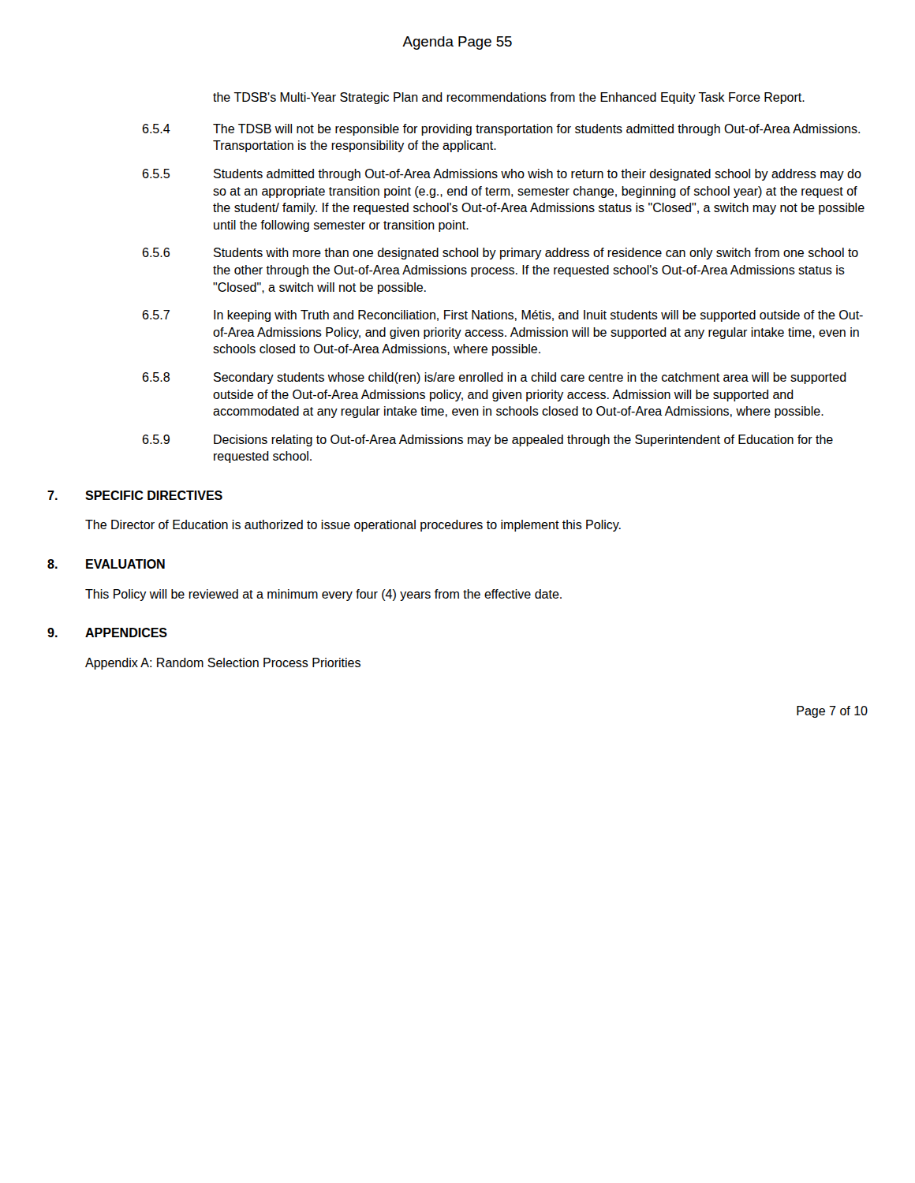Agenda Page 55
the TDSB's Multi-Year Strategic Plan and recommendations from the Enhanced Equity Task Force Report.
6.5.4
The TDSB will not be responsible for providing transportation for students admitted through Out-of-Area Admissions. Transportation is the responsibility of the applicant.
6.5.5
Students admitted through Out-of-Area Admissions who wish to return to their designated school by address may do so at an appropriate transition point (e.g., end of term, semester change, beginning of school year) at the request of the student/ family. If the requested school's Out-of-Area Admissions status is "Closed", a switch may not be possible until the following semester or transition point.
6.5.6
Students with more than one designated school by primary address of residence can only switch from one school to the other through the Out-of-Area Admissions process. If the requested school's Out-of-Area Admissions status is "Closed", a switch will not be possible.
6.5.7
In keeping with Truth and Reconciliation, First Nations, Métis, and Inuit students will be supported outside of the Out-of-Area Admissions Policy, and given priority access. Admission will be supported at any regular intake time, even in schools closed to Out-of-Area Admissions, where possible.
6.5.8
Secondary students whose child(ren) is/are enrolled in a child care centre in the catchment area will be supported outside of the Out-of-Area Admissions policy, and given priority access. Admission will be supported and accommodated at any regular intake time, even in schools closed to Out-of-Area Admissions, where possible.
6.5.9
Decisions relating to Out-of-Area Admissions may be appealed through the Superintendent of Education for the requested school.
7. SPECIFIC DIRECTIVES
The Director of Education is authorized to issue operational procedures to implement this Policy.
8. EVALUATION
This Policy will be reviewed at a minimum every four (4) years from the effective date.
9. APPENDICES
Appendix A: Random Selection Process Priorities
Page 7 of 10